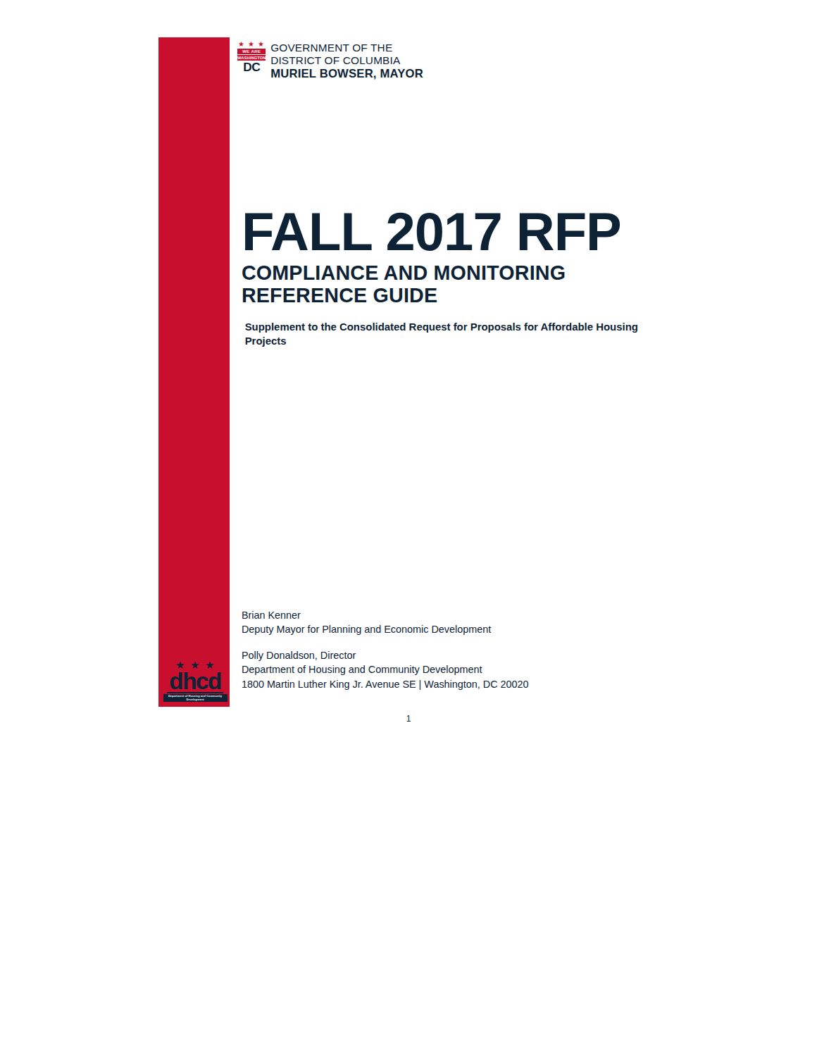★ ★ ★
WE ARE
WASHINGTON
DC
GOVERNMENT OF THE
DISTRICT OF COLUMBIA
MURIEL BOWSER, MAYOR
FALL 2017 RFP
COMPLIANCE AND MONITORING
REFERENCE GUIDE
Supplement to the Consolidated Request for Proposals for Affordable Housing Projects
Brian Kenner
Deputy Mayor for Planning and Economic Development
Polly Donaldson, Director
Department of Housing and Community Development
1800 Martin Luther King Jr. Avenue SE | Washington, DC 20020
★ ★ ★
dhcd
Department of Housing and Community Development
1